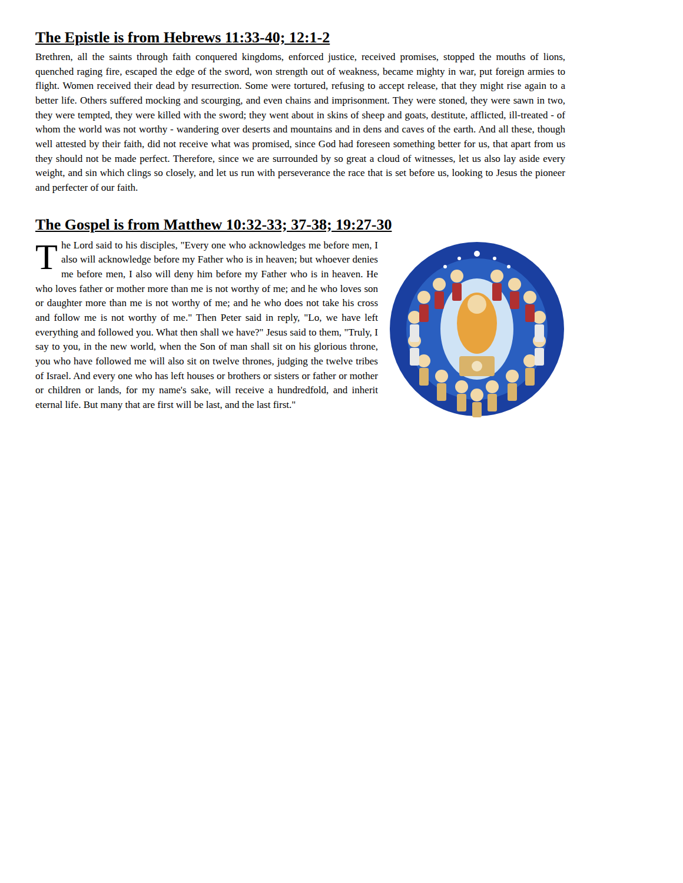The Epistle is from Hebrews 11:33-40; 12:1-2
Brethren, all the saints through faith conquered kingdoms, enforced justice, received promises, stopped the mouths of lions, quenched raging fire, escaped the edge of the sword, won strength out of weakness, became mighty in war, put foreign armies to flight. Women received their dead by resurrection. Some were tortured, refusing to accept release, that they might rise again to a better life. Others suffered mocking and scourging, and even chains and imprisonment. They were stoned, they were sawn in two, they were tempted, they were killed with the sword; they went about in skins of sheep and goats, destitute, afflicted, ill-treated - of whom the world was not worthy - wandering over deserts and mountains and in dens and caves of the earth. And all these, though well attested by their faith, did not receive what was promised, since God had foreseen something better for us, that apart from us they should not be made perfect. Therefore, since we are surrounded by so great a cloud of witnesses, let us also lay aside every weight, and sin which clings so closely, and let us run with perseverance the race that is set before us, looking to Jesus the pioneer and perfecter of our faith.
The Gospel is from Matthew 10:32-33; 37-38; 19:27-30
The Lord said to his disciples, "Every one who acknowledges me before men, I also will acknowledge before my Father who is in heaven; but whoever denies me before men, I also will deny him before my Father who is in heaven. He who loves father or mother more than me is not worthy of me; and he who loves son or daughter more than me is not worthy of me; and he who does not take his cross and follow me is not worthy of me." Then Peter said in reply, "Lo, we have left everything and followed you. What then shall we have?" Jesus said to them, "Truly, I say to you, in the new world, when the Son of man shall sit on his glorious throne, you who have followed me will also sit on twelve thrones, judging the twelve tribes of Israel. And every one who has left houses or brothers or sisters or father or mother or children or lands, for my name's sake, will receive a hundredfold, and inherit eternal life. But many that are first will be last, and the last first."